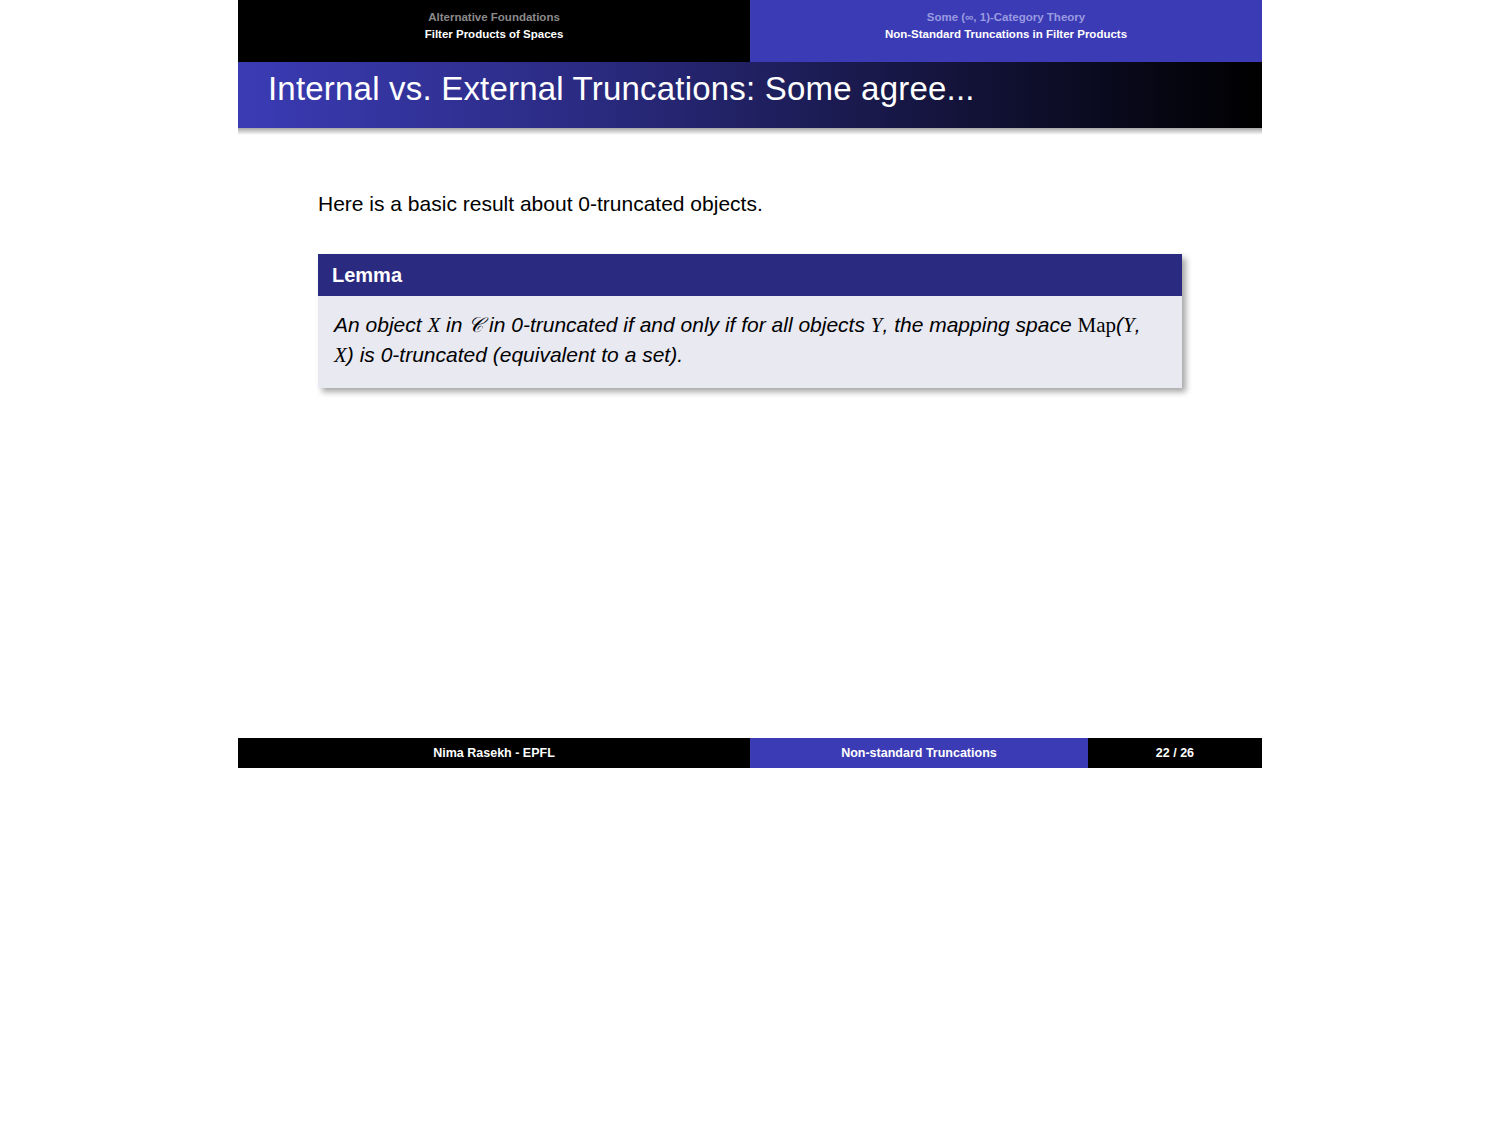Alternative Foundations
Filter Products of Spaces
Some (∞, 1)-Category Theory
Non-Standard Truncations in Filter Products
Internal vs. External Truncations: Some agree...
Here is a basic result about 0-truncated objects.
Lemma
An object X in 𝒞 in 0-truncated if and only if for all objects Y, the mapping space Map(Y, X) is 0-truncated (equivalent to a set).
Nima Rasekh - EPFL
Non-standard Truncations
22 / 26